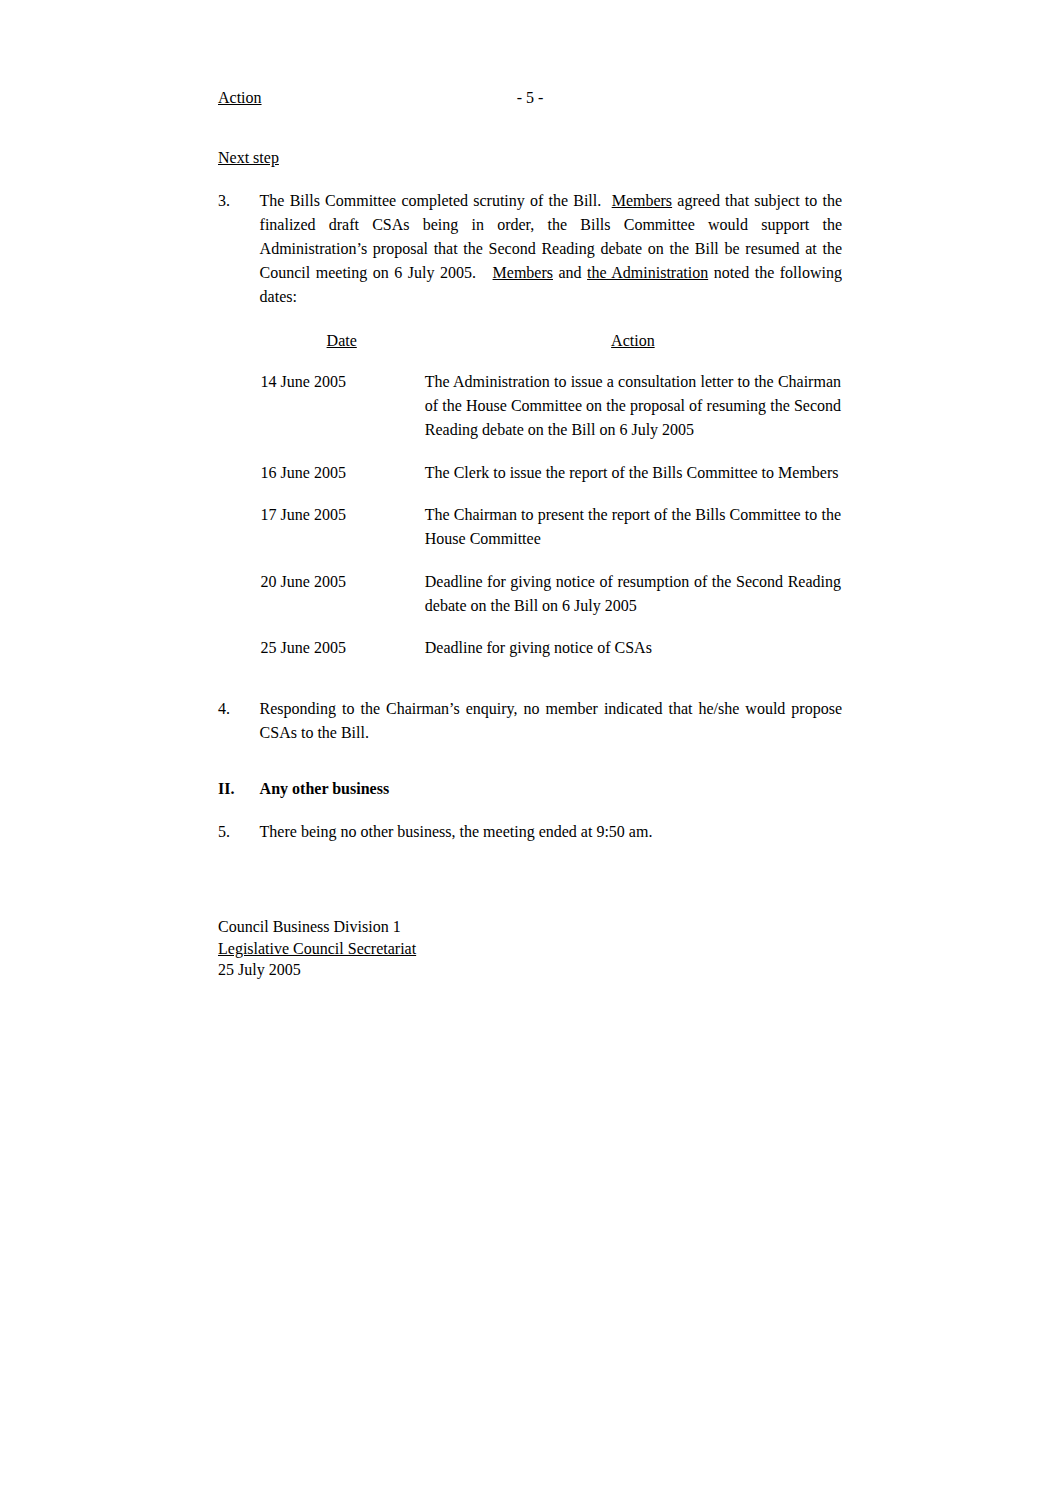Action
- 5 -
Next step
3.
The Bills Committee completed scrutiny of the Bill. Members agreed that subject to the finalized draft CSAs being in order, the Bills Committee would support the Administration’s proposal that the Second Reading debate on the Bill be resumed at the Council meeting on 6 July 2005. Members and the Administration noted the following dates:
| Date | Action |
| --- | --- |
| 14 June 2005 | The Administration to issue a consultation letter to the Chairman of the House Committee on the proposal of resuming the Second Reading debate on the Bill on 6 July 2005 |
| 16 June 2005 | The Clerk to issue the report of the Bills Committee to Members |
| 17 June 2005 | The Chairman to present the report of the Bills Committee to the House Committee |
| 20 June 2005 | Deadline for giving notice of resumption of the Second Reading debate on the Bill on 6 July 2005 |
| 25 June 2005 | Deadline for giving notice of CSAs |
4.
Responding to the Chairman’s enquiry, no member indicated that he/she would propose CSAs to the Bill.
II.
Any other business
5.
There being no other business, the meeting ended at 9:50 am.
Council Business Division 1
Legislative Council Secretariat
25 July 2005